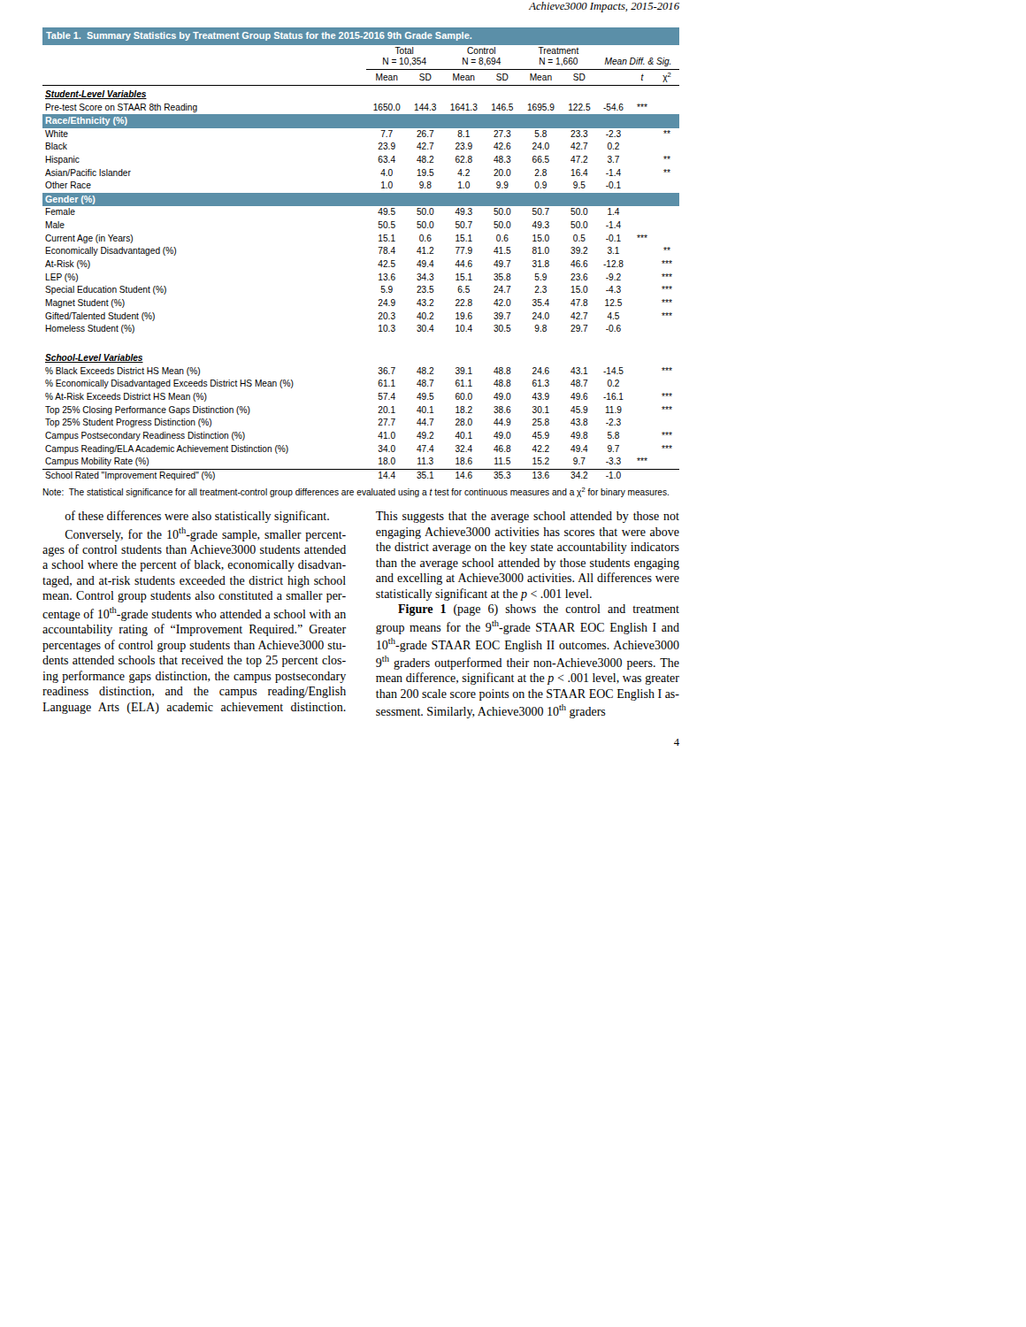Achieve3000 Impacts, 2015-2016
Table 1. Summary Statistics by Treatment Group Status for the 2015-2016 9th Grade Sample.
| | Total N = 10,354 | Control N = 8,694 | Treatment N = 1,660 | Mean Diff. & Sig. |
| --- | --- | --- | --- | --- |
| | Mean | SD | Mean | SD | Mean | SD | | t | χ 2 |
| Student-Level Variables |
| Pre-test Score on STAAR 8th Reading | 1650.0 | 144.3 | 1641.3 | 146.5 | 1695.9 | 122.5 | -54.6 | *** | |
| Race/Ethnicity (%) |
| White | 7.7 | 26.7 | 8.1 | 27.3 | 5.8 | 23.3 | -2.3 | | ** |
| Black | 23.9 | 42.7 | 23.9 | 42.6 | 24.0 | 42.7 | 0.2 | | |
| Hispanic | 63.4 | 48.2 | 62.8 | 48.3 | 66.5 | 47.2 | 3.7 | | ** |
| Asian/Pacific Islander | 4.0 | 19.5 | 4.2 | 20.0 | 2.8 | 16.4 | -1.4 | | ** |
| Other Race | 1.0 | 9.8 | 1.0 | 9.9 | 0.9 | 9.5 | -0.1 | | |
| Gender (%) |
| Female | 49.5 | 50.0 | 49.3 | 50.0 | 50.7 | 50.0 | 1.4 | | |
| Male | 50.5 | 50.0 | 50.7 | 50.0 | 49.3 | 50.0 | -1.4 | | |
| Current Age (in Years) | 15.1 | 0.6 | 15.1 | 0.6 | 15.0 | 0.5 | -0.1 | *** | |
| Economically Disadvantaged (%) | 78.4 | 41.2 | 77.9 | 41.5 | 81.0 | 39.2 | 3.1 | | ** |
| At-Risk (%) | 42.5 | 49.4 | 44.6 | 49.7 | 31.8 | 46.6 | -12.8 | | *** |
| LEP (%) | 13.6 | 34.3 | 15.1 | 35.8 | 5.9 | 23.6 | -9.2 | | *** |
| Special Education Student (%) | 5.9 | 23.5 | 6.5 | 24.7 | 2.3 | 15.0 | -4.3 | | *** |
| Magnet Student (%) | 24.9 | 43.2 | 22.8 | 42.0 | 35.4 | 47.8 | 12.5 | | *** |
| Gifted/Talented Student (%) | 20.3 | 40.2 | 19.6 | 39.7 | 24.0 | 42.7 | 4.5 | | *** |
| Homeless Student (%) | 10.3 | 30.4 | 10.4 | 30.5 | 9.8 | 29.7 | -0.6 | | |
| School-Level Variables |
| % Black Exceeds District HS Mean (%) | 36.7 | 48.2 | 39.1 | 48.8 | 24.6 | 43.1 | -14.5 | | *** |
| % Economically Disadvantaged Exceeds District HS Mean (%) | 61.1 | 48.7 | 61.1 | 48.8 | 61.3 | 48.7 | 0.2 | | |
| % At-Risk Exceeds District HS Mean (%) | 57.4 | 49.5 | 60.0 | 49.0 | 43.9 | 49.6 | -16.1 | | *** |
| Top 25% Closing Performance Gaps Distinction (%) | 20.1 | 40.1 | 18.2 | 38.6 | 30.1 | 45.9 | 11.9 | | *** |
| Top 25% Student Progress Distinction (%) | 27.7 | 44.7 | 28.0 | 44.9 | 25.8 | 43.8 | -2.3 | | |
| Campus Postsecondary Readiness Distinction (%) | 41.0 | 49.2 | 40.1 | 49.0 | 45.9 | 49.8 | 5.8 | | *** |
| Campus Reading/ELA Academic Achievement Distinction (%) | 34.0 | 47.4 | 32.4 | 46.8 | 42.2 | 49.4 | 9.7 | | *** |
| Campus Mobility Rate (%) | 18.0 | 11.3 | 18.6 | 11.5 | 15.2 | 9.7 | -3.3 | *** | |
| School Rated "Improvement Required" (%) | 14.4 | 35.1 | 14.6 | 35.3 | 13.6 | 34.2 | -1.0 | | |
Note: The statistical significance for all treatment-control group differences are evaluated using a t test for continuous measures and a χ2 for binary measures.
of these differences were also statistically significant.
Conversely, for the 10th-grade sample, smaller percentages of control students than Achieve3000 students attended a school where the percent of black, economically disadvantaged, and at-risk students exceeded the district high school mean. Control group students also constituted a smaller percentage of 10th-grade students who attended a school with an accountability rating of “Improvement Required.” Greater percentages of control group students than Achieve3000 students attended schools that received the top 25 percent closing performance gaps distinction, the campus postsecondary readiness distinction, and the campus reading/English Language Arts (ELA) academic achievement distinction. This suggests that the average school attended by those not engaging Achieve3000 activities has scores that were above the district average on the key state accountability indicators than the average school attended by those students engaging and excelling at Achieve3000 activities. All differences were statistically significant at the p < .001 level.
Figure 1 (page 6) shows the control and treatment group means for the 9th-grade STAAR EOC English I and 10th-grade STAAR EOC English II outcomes. Achieve3000 9th graders outperformed their non-Achieve3000 peers. The mean difference, significant at the p < .001 level, was greater than 200 scale score points on the STAAR EOC English I assessment. Similarly, Achieve3000 10th graders
4